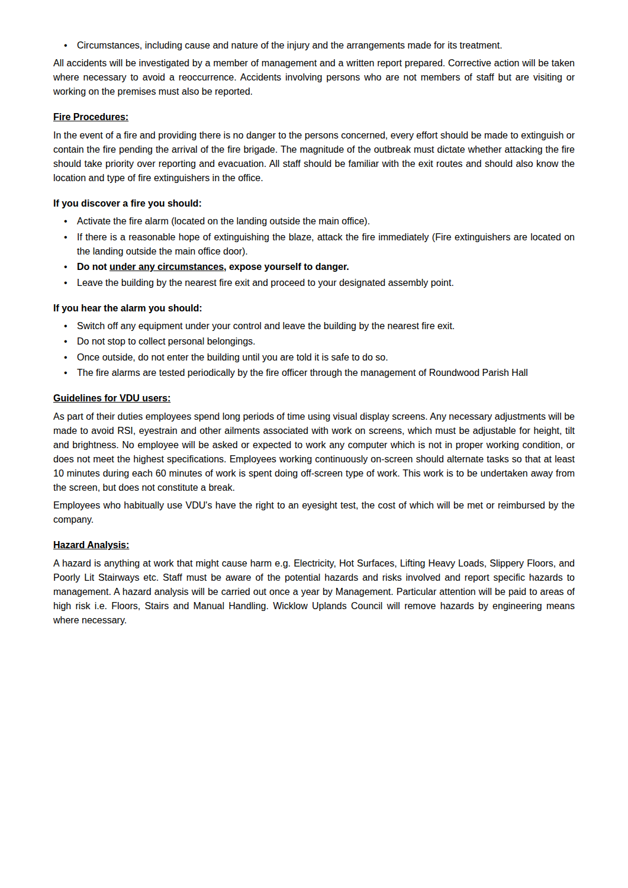Circumstances, including cause and nature of the injury and the arrangements made for its treatment.
All accidents will be investigated by a member of management and a written report prepared. Corrective action will be taken where necessary to avoid a reoccurrence. Accidents involving persons who are not members of staff but are visiting or working on the premises must also be reported.
Fire Procedures:
In the event of a fire and providing there is no danger to the persons concerned, every effort should be made to extinguish or contain the fire pending the arrival of the fire brigade. The magnitude of the outbreak must dictate whether attacking the fire should take priority over reporting and evacuation. All staff should be familiar with the exit routes and should also know the location and type of fire extinguishers in the office.
If you discover a fire you should:
Activate the fire alarm (located on the landing outside the main office).
If there is a reasonable hope of extinguishing the blaze, attack the fire immediately (Fire extinguishers are located on the landing outside the main office door).
Do not under any circumstances, expose yourself to danger.
Leave the building by the nearest fire exit and proceed to your designated assembly point.
If you hear the alarm you should:
Switch off any equipment under your control and leave the building by the nearest fire exit.
Do not stop to collect personal belongings.
Once outside, do not enter the building until you are told it is safe to do so.
The fire alarms are tested periodically by the fire officer through the management of Roundwood Parish Hall
Guidelines for VDU users:
As part of their duties employees spend long periods of time using visual display screens. Any necessary adjustments will be made to avoid RSI, eyestrain and other ailments associated with work on screens, which must be adjustable for height, tilt and brightness. No employee will be asked or expected to work any computer which is not in proper working condition, or does not meet the highest specifications. Employees working continuously on-screen should alternate tasks so that at least 10 minutes during each 60 minutes of work is spent doing off-screen type of work. This work is to be undertaken away from the screen, but does not constitute a break.
Employees who habitually use VDU's have the right to an eyesight test, the cost of which will be met or reimbursed by the company.
Hazard Analysis:
A hazard is anything at work that might cause harm e.g. Electricity, Hot Surfaces, Lifting Heavy Loads, Slippery Floors, and Poorly Lit Stairways etc. Staff must be aware of the potential hazards and risks involved and report specific hazards to management. A hazard analysis will be carried out once a year by Management. Particular attention will be paid to areas of high risk i.e. Floors, Stairs and Manual Handling. Wicklow Uplands Council will remove hazards by engineering means where necessary.